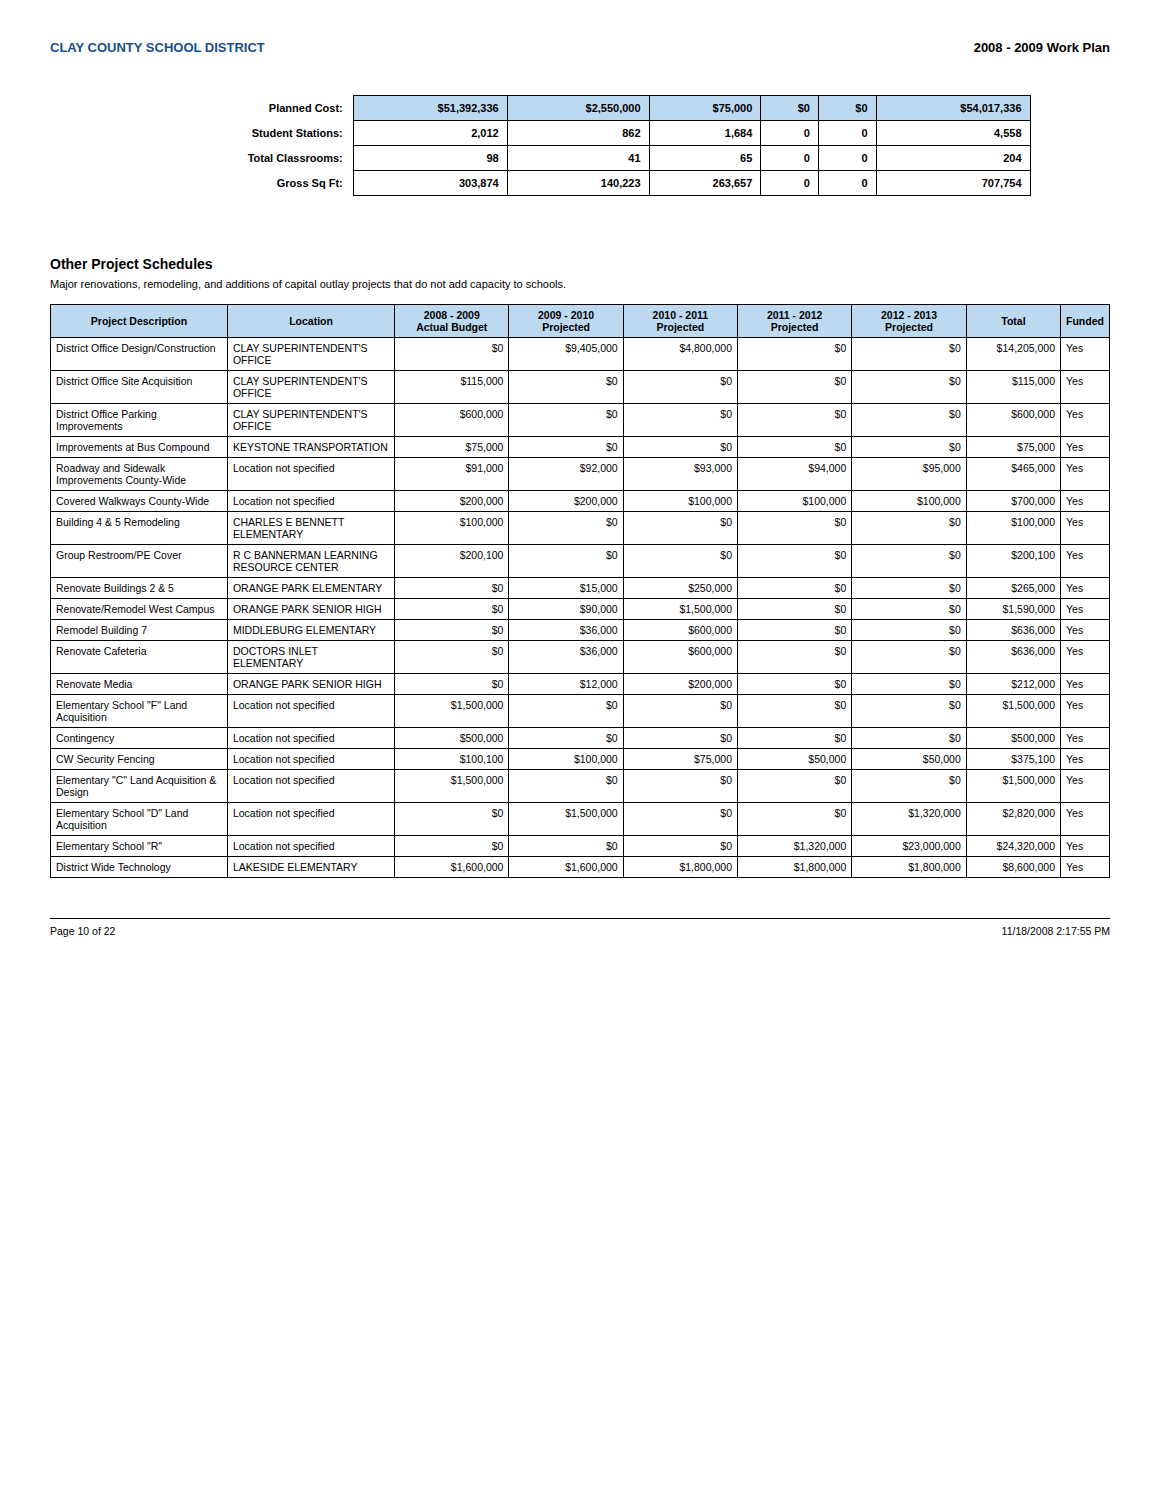CLAY COUNTY SCHOOL DISTRICT 2008 - 2009 Work Plan
| Planned Cost: | $51,392,336 | $2,550,000 | $75,000 | $0 | $0 | $54,017,336 |
| Student Stations: | 2,012 | 862 | 1,684 | 0 | 0 | 4,558 |
| Total Classrooms: | 98 | 41 | 65 | 0 | 0 | 204 |
| Gross Sq Ft: | 303,874 | 140,223 | 263,657 | 0 | 0 | 707,754 |
Other Project Schedules
Major renovations, remodeling, and additions of capital outlay projects that do not add capacity to schools.
| Project Description | Location | 2008 - 2009 Actual Budget | 2009 - 2010 Projected | 2010 - 2011 Projected | 2011 - 2012 Projected | 2012 - 2013 Projected | Total | Funded |
| --- | --- | --- | --- | --- | --- | --- | --- | --- |
| District Office Design/Construction | CLAY SUPERINTENDENT'S OFFICE | $0 | $9,405,000 | $4,800,000 | $0 | $0 | $14,205,000 | Yes |
| District Office Site Acquisition | CLAY SUPERINTENDENT'S OFFICE | $115,000 | $0 | $0 | $0 | $0 | $115,000 | Yes |
| District Office Parking Improvements | CLAY SUPERINTENDENT'S OFFICE | $600,000 | $0 | $0 | $0 | $0 | $600,000 | Yes |
| Improvements at Bus Compound | KEYSTONE TRANSPORTATION | $75,000 | $0 | $0 | $0 | $0 | $75,000 | Yes |
| Roadway and Sidewalk Improvements County-Wide | Location not specified | $91,000 | $92,000 | $93,000 | $94,000 | $95,000 | $465,000 | Yes |
| Covered Walkways County-Wide | Location not specified | $200,000 | $200,000 | $100,000 | $100,000 | $100,000 | $700,000 | Yes |
| Building 4 & 5 Remodeling | CHARLES E BENNETT ELEMENTARY | $100,000 | $0 | $0 | $0 | $0 | $100,000 | Yes |
| Group Restroom/PE Cover | R C BANNERMAN LEARNING RESOURCE CENTER | $200,100 | $0 | $0 | $0 | $0 | $200,100 | Yes |
| Renovate Buildings 2 & 5 | ORANGE PARK ELEMENTARY | $0 | $15,000 | $250,000 | $0 | $0 | $265,000 | Yes |
| Renovate/Remodel West Campus | ORANGE PARK SENIOR HIGH | $0 | $90,000 | $1,500,000 | $0 | $0 | $1,590,000 | Yes |
| Remodel Building 7 | MIDDLEBURG ELEMENTARY | $0 | $36,000 | $600,000 | $0 | $0 | $636,000 | Yes |
| Renovate Cafeteria | DOCTORS INLET ELEMENTARY | $0 | $36,000 | $600,000 | $0 | $0 | $636,000 | Yes |
| Renovate Media | ORANGE PARK SENIOR HIGH | $0 | $12,000 | $200,000 | $0 | $0 | $212,000 | Yes |
| Elementary School "F" Land Acquisition | Location not specified | $1,500,000 | $0 | $0 | $0 | $0 | $1,500,000 | Yes |
| Contingency | Location not specified | $500,000 | $0 | $0 | $0 | $0 | $500,000 | Yes |
| CW Security Fencing | Location not specified | $100,100 | $100,000 | $75,000 | $50,000 | $50,000 | $375,100 | Yes |
| Elementary "C" Land Acquisition & Design | Location not specified | $1,500,000 | $0 | $0 | $0 | $0 | $1,500,000 | Yes |
| Elementary School "D" Land Acquisition | Location not specified | $0 | $1,500,000 | $0 | $0 | $1,320,000 | $2,820,000 | Yes |
| Elementary School "R" | Location not specified | $0 | $0 | $0 | $1,320,000 | $23,000,000 | $24,320,000 | Yes |
| District Wide Technology | LAKESIDE ELEMENTARY | $1,600,000 | $1,600,000 | $1,800,000 | $1,800,000 | $1,800,000 | $8,600,000 | Yes |
Page 10 of 22 11/18/2008 2:17:55 PM